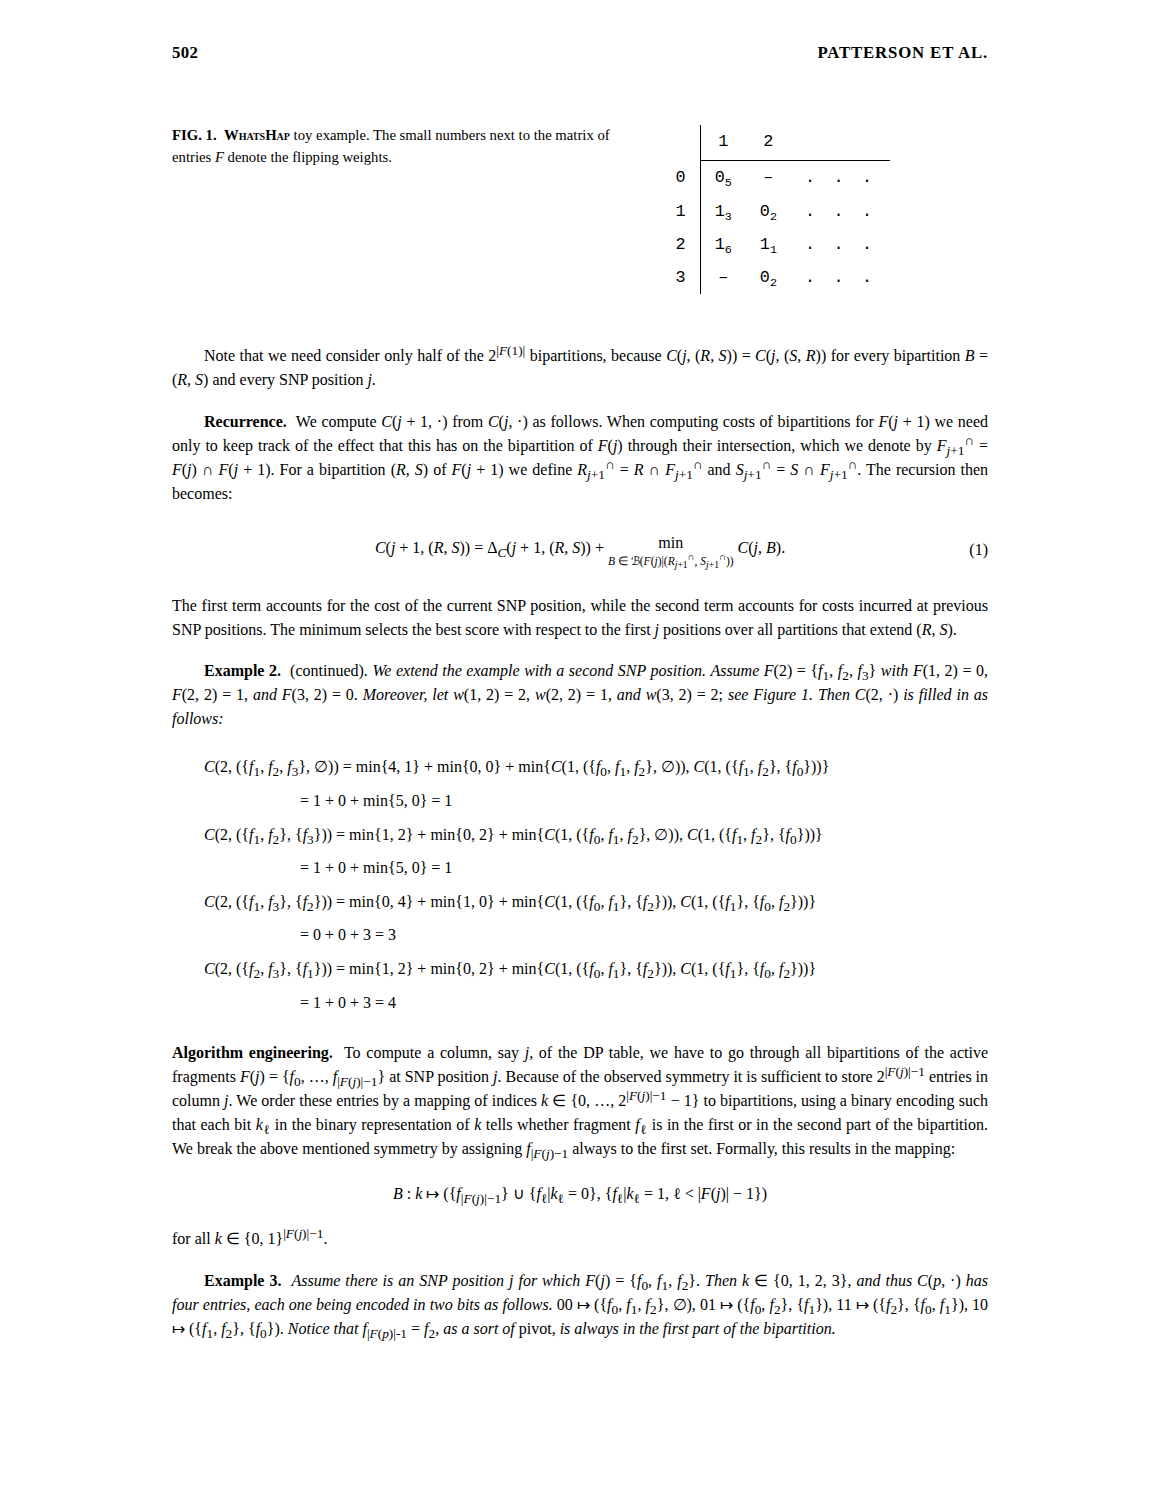502 PATTERSON ET AL.
FIG. 1. WhatsHap toy example. The small numbers next to the matrix of entries F denote the flipping weights.
| | 1 | 2 | |
| --- | --- | --- | --- |
| 0 | 0 5 | – | . . . |
| 1 | 1 3 | 0 2 | . . . |
| 2 | 1 6 | 1 1 | . . . |
| 3 | – | 0 2 | . . . |
Note that we need consider only half of the 2|F(1)| bipartitions, because C(j, (R, S)) = C(j, (S, R)) for every bipartition B = (R, S) and every SNP position j.
Recurrence. We compute C(j + 1, ·) from C(j, ·) as follows. When computing costs of bipartitions for F(j + 1) we need only to keep track of the effect that this has on the bipartition of F(j) through their intersection, which we denote by Fj+1∩ = F(j) ∩ F(j + 1). For a bipartition (R, S) of F(j + 1) we define Rj+1∩ = R ∩ Fj+1∩ and Sj+1∩ = S ∩ Fj+1∩. The recursion then becomes:
C(j + 1, (R, S)) = ΔC(j + 1, (R, S)) + min B ∈ ℬ(F(j)|(Rj+1∩, Sj+1∩)) C(j, B).
(1)
The first term accounts for the cost of the current SNP position, while the second term accounts for costs incurred at previous SNP positions. The minimum selects the best score with respect to the first j positions over all partitions that extend (R, S).
Example 2. (continued). We extend the example with a second SNP position. Assume F(2) = {f1, f2, f3} with F(1, 2) = 0, F(2, 2) = 1, and F(3, 2) = 0. Moreover, let w(1, 2) = 2, w(2, 2) = 1, and w(3, 2) = 2; see Figure 1. Then C(2, ·) is filled in as follows:
C(2, ({f1, f2, f3}, ∅)) = min{4, 1} + min{0, 0} + min{C(1, ({f0, f1, f2}, ∅)), C(1, ({f1, f2}, {f0}))}
= 1 + 0 + min{5, 0} = 1
C(2, ({f1, f2}, {f3})) = min{1, 2} + min{0, 2} + min{C(1, ({f0, f1, f2}, ∅)), C(1, ({f1, f2}, {f0}))}
= 1 + 0 + min{5, 0} = 1
C(2, ({f1, f3}, {f2})) = min{0, 4} + min{1, 0} + min{C(1, ({f0, f1}, {f2})), C(1, ({f1}, {f0, f2}))}
= 0 + 0 + 3 = 3
C(2, ({f2, f3}, {f1})) = min{1, 2} + min{0, 2} + min{C(1, ({f0, f1}, {f2})), C(1, ({f1}, {f0, f2}))}
= 1 + 0 + 3 = 4
Algorithm engineering. To compute a column, say j, of the DP table, we have to go through all bipartitions of the active fragments F(j) = {f0, …, f|F(j)|−1} at SNP position j. Because of the observed symmetry it is sufficient to store 2|F(j)|−1 entries in column j. We order these entries by a mapping of indices k ∈ {0, …, 2|F(j)|−1 − 1} to bipartitions, using a binary encoding such that each bit kℓ in the binary representation of k tells whether fragment fℓ is in the first or in the second part of the bipartition. We break the above mentioned symmetry by assigning f|F(j)−1 always to the first set. Formally, this results in the mapping:
B : k ↦ ({f|F(j)|−1} ∪ {fℓ|kℓ = 0}, {fℓ|kℓ = 1, ℓ < |F(j)| − 1})
for all k ∈ {0, 1}|F(j)|−1.
Example 3. Assume there is an SNP position j for which F(j) = {f0, f1, f2}. Then k ∈ {0, 1, 2, 3}, and thus C(p, ·) has four entries, each one being encoded in two bits as follows. 00 ↦ ({f0, f1, f2}, ∅), 01 ↦ ({f0, f2}, {f1}), 11 ↦ ({f2}, {f0, f1}), 10 ↦ ({f1, f2}, {f0}). Notice that f|F(p)|-1 = f2, as a sort of pivot, is always in the first part of the bipartition.